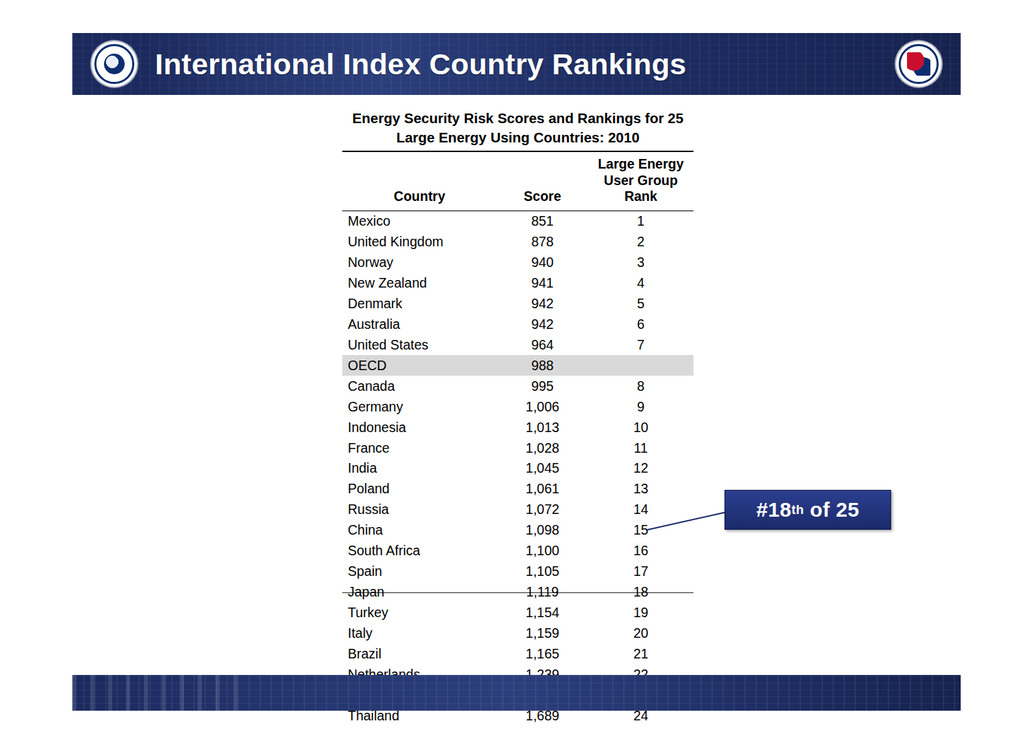International Index Country Rankings
Energy Security Risk Scores and Rankings for 25 Large Energy Using Countries: 2010
| Country | Score | Large Energy User Group Rank |
| --- | --- | --- |
| Mexico | 851 | 1 |
| United Kingdom | 878 | 2 |
| Norway | 940 | 3 |
| New Zealand | 941 | 4 |
| Denmark | 942 | 5 |
| Australia | 942 | 6 |
| United States | 964 | 7 |
| OECD | 988 | |
| Canada | 995 | 8 |
| Germany | 1,006 | 9 |
| Indonesia | 1,013 | 10 |
| France | 1,028 | 11 |
| India | 1,045 | 12 |
| Poland | 1,061 | 13 |
| Russia | 1,072 | 14 |
| China | 1,098 | 15 |
| South Africa | 1,100 | 16 |
| Spain | 1,105 | 17 |
| Japan | 1,119 | 18 |
| Turkey | 1,154 | 19 |
| Italy | 1,159 | 20 |
| Brazil | 1,165 | 21 |
| Netherlands | 1,239 | 22 |
| South Korea | 1,361 | 23 |
| Thailand | 1,689 | 24 |
| Ukraine | 2,277 | 25 |
#18th of 25